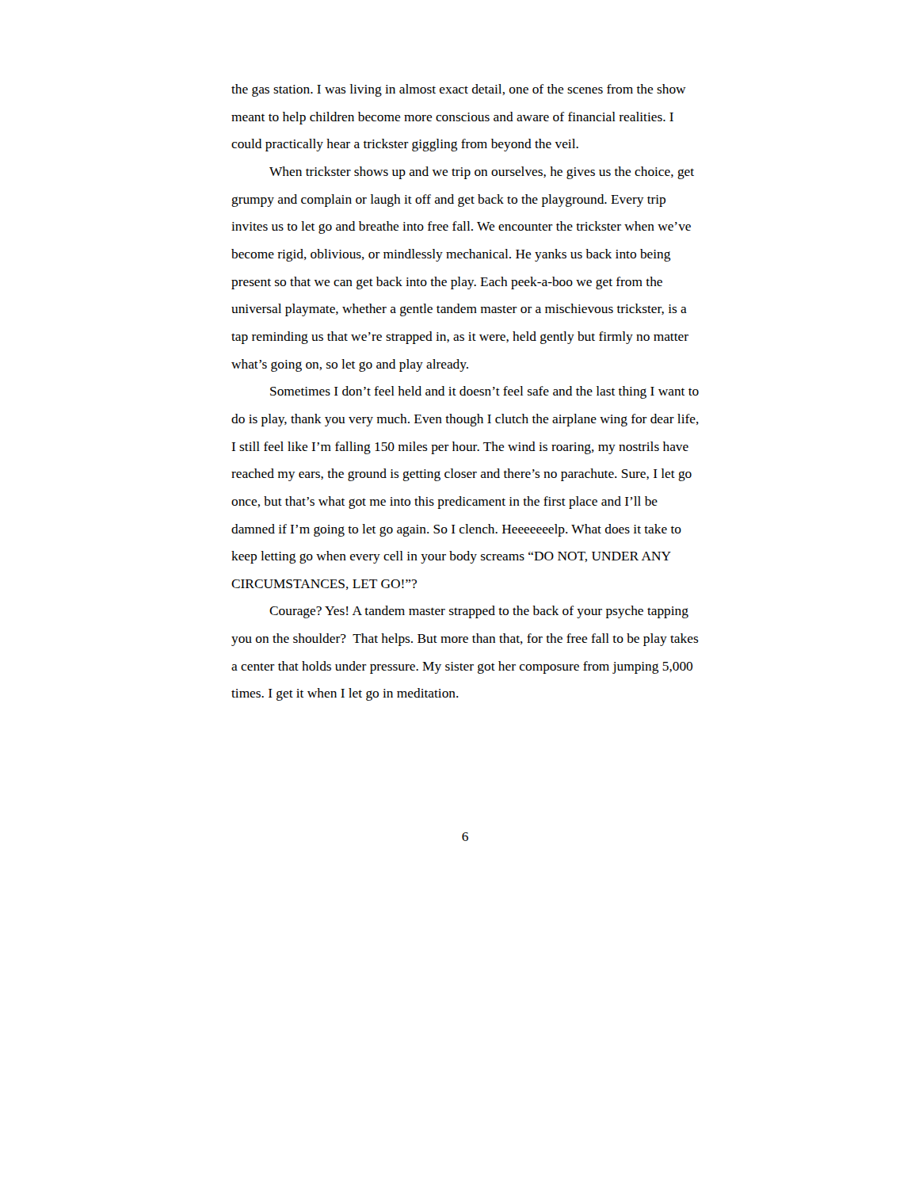the gas station. I was living in almost exact detail, one of the scenes from the show meant to help children become more conscious and aware of financial realities. I could practically hear a trickster giggling from beyond the veil.
When trickster shows up and we trip on ourselves, he gives us the choice, get grumpy and complain or laugh it off and get back to the playground. Every trip invites us to let go and breathe into free fall. We encounter the trickster when we’ve become rigid, oblivious, or mindlessly mechanical. He yanks us back into being present so that we can get back into the play. Each peek-a-boo we get from the universal playmate, whether a gentle tandem master or a mischievous trickster, is a tap reminding us that we’re strapped in, as it were, held gently but firmly no matter what’s going on, so let go and play already.
Sometimes I don’t feel held and it doesn’t feel safe and the last thing I want to do is play, thank you very much. Even though I clutch the airplane wing for dear life, I still feel like I’m falling 150 miles per hour. The wind is roaring, my nostrils have reached my ears, the ground is getting closer and there’s no parachute. Sure, I let go once, but that’s what got me into this predicament in the first place and I’ll be damned if I’m going to let go again. So I clench. Heeeeeeelp. What does it take to keep letting go when every cell in your body screams “DO NOT, UNDER ANY CIRCUMSTANCES, LET GO!”?
Courage? Yes! A tandem master strapped to the back of your psyche tapping you on the shoulder? That helps. But more than that, for the free fall to be play takes a center that holds under pressure. My sister got her composure from jumping 5,000 times. I get it when I let go in meditation.
6